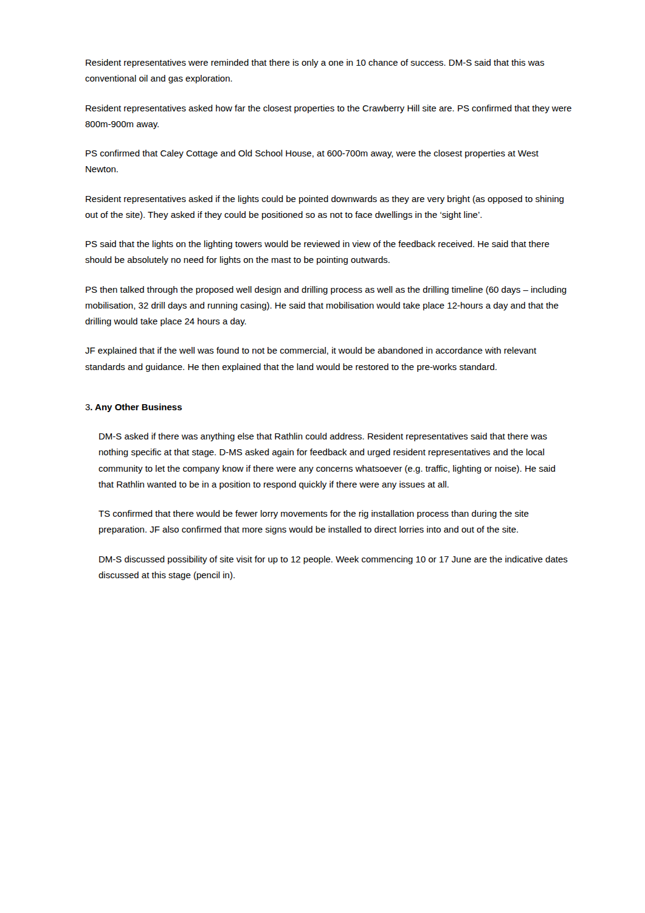Resident representatives were reminded that there is only a one in 10 chance of success. DM-S said that this was conventional oil and gas exploration.
Resident representatives asked how far the closest properties to the Crawberry Hill site are. PS confirmed that they were 800m-900m away.
PS confirmed that Caley Cottage and Old School House, at 600-700m away, were the closest properties at West Newton.
Resident representatives asked if the lights could be pointed downwards as they are very bright (as opposed to shining out of the site). They asked if they could be positioned so as not to face dwellings in the ‘sight line’.
PS said that the lights on the lighting towers would be reviewed in view of the feedback received. He said that there should be absolutely no need for lights on the mast to be pointing outwards.
PS then talked through the proposed well design and drilling process as well as the drilling timeline (60 days – including mobilisation, 32 drill days and running casing). He said that mobilisation would take place 12-hours a day and that the drilling would take place 24 hours a day.
JF explained that if the well was found to not be commercial, it would be abandoned in accordance with relevant standards and guidance. He then explained that the land would be restored to the pre-works standard.
3. Any Other Business
DM-S asked if there was anything else that Rathlin could address. Resident representatives said that there was nothing specific at that stage. D-MS asked again for feedback and urged resident representatives and the local community to let the company know if there were any concerns whatsoever (e.g. traffic, lighting or noise). He said that Rathlin wanted to be in a position to respond quickly if there were any issues at all.
TS confirmed that there would be fewer lorry movements for the rig installation process than during the site preparation. JF also confirmed that more signs would be installed to direct lorries into and out of the site.
DM-S discussed possibility of site visit for up to 12 people. Week commencing 10 or 17 June are the indicative dates discussed at this stage (pencil in).